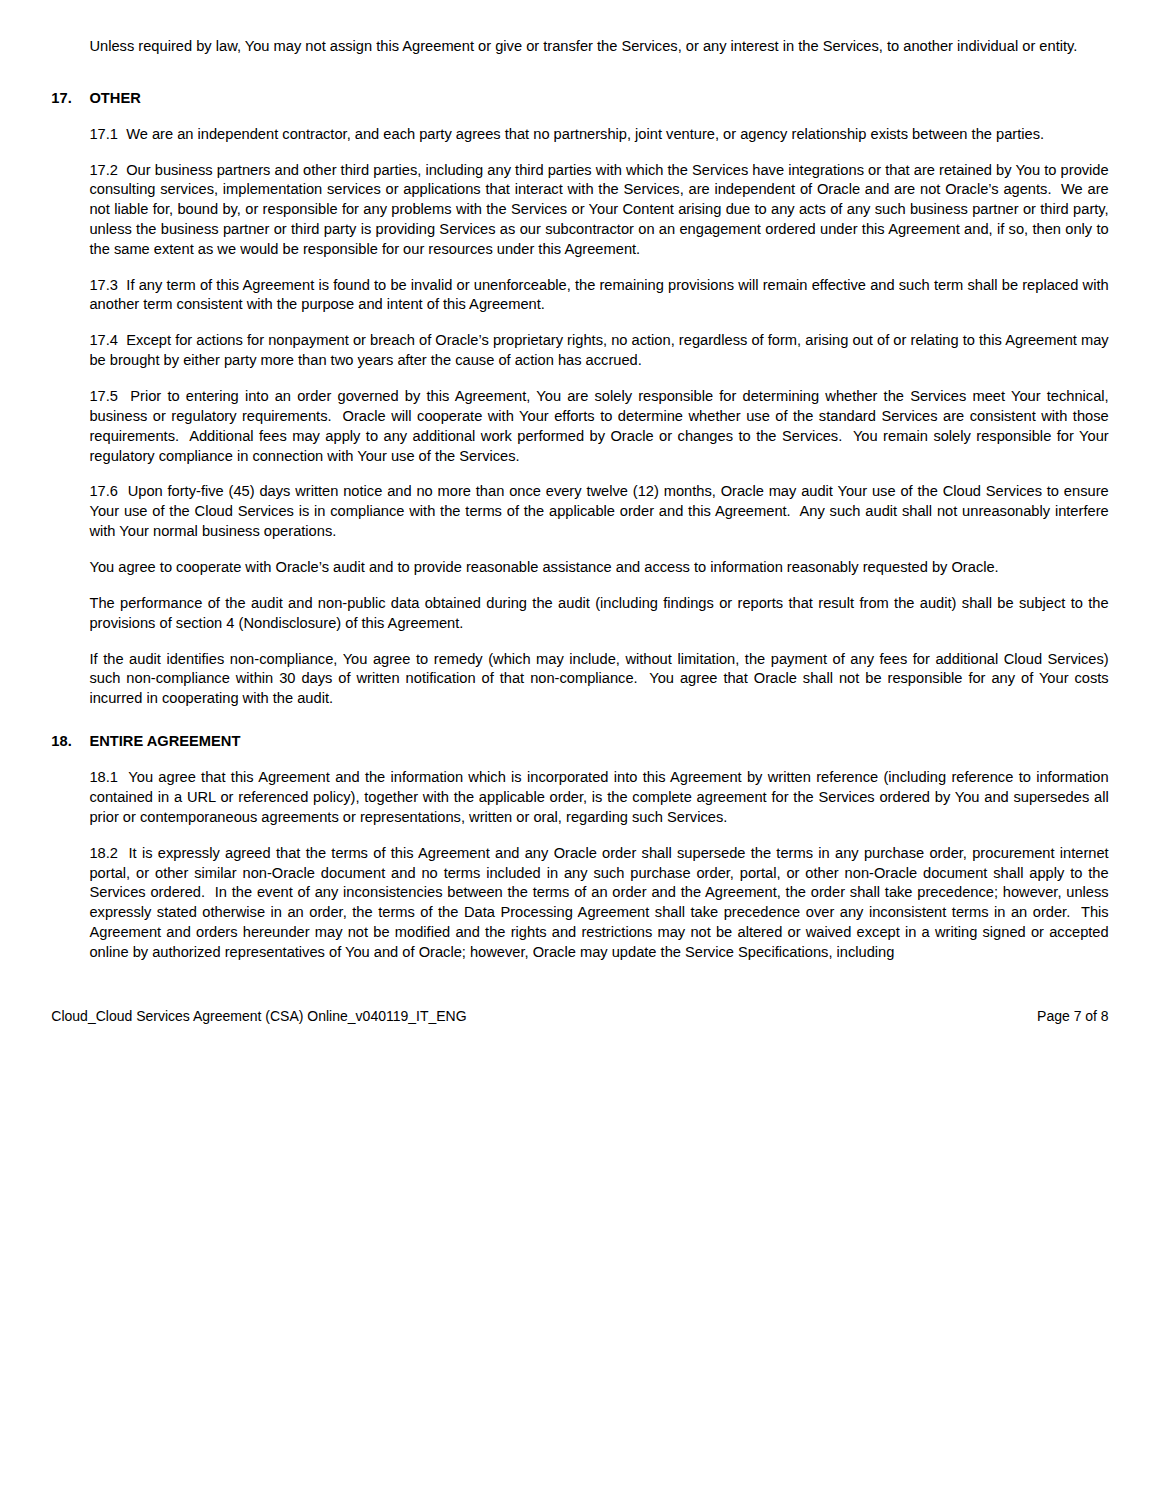Unless required by law, You may not assign this Agreement or give or transfer the Services, or any interest in the Services, to another individual or entity.
17. OTHER
17.1 We are an independent contractor, and each party agrees that no partnership, joint venture, or agency relationship exists between the parties.
17.2 Our business partners and other third parties, including any third parties with which the Services have integrations or that are retained by You to provide consulting services, implementation services or applications that interact with the Services, are independent of Oracle and are not Oracle’s agents. We are not liable for, bound by, or responsible for any problems with the Services or Your Content arising due to any acts of any such business partner or third party, unless the business partner or third party is providing Services as our subcontractor on an engagement ordered under this Agreement and, if so, then only to the same extent as we would be responsible for our resources under this Agreement.
17.3 If any term of this Agreement is found to be invalid or unenforceable, the remaining provisions will remain effective and such term shall be replaced with another term consistent with the purpose and intent of this Agreement.
17.4 Except for actions for nonpayment or breach of Oracle’s proprietary rights, no action, regardless of form, arising out of or relating to this Agreement may be brought by either party more than two years after the cause of action has accrued.
17.5 Prior to entering into an order governed by this Agreement, You are solely responsible for determining whether the Services meet Your technical, business or regulatory requirements. Oracle will cooperate with Your efforts to determine whether use of the standard Services are consistent with those requirements. Additional fees may apply to any additional work performed by Oracle or changes to the Services. You remain solely responsible for Your regulatory compliance in connection with Your use of the Services.
17.6 Upon forty-five (45) days written notice and no more than once every twelve (12) months, Oracle may audit Your use of the Cloud Services to ensure Your use of the Cloud Services is in compliance with the terms of the applicable order and this Agreement. Any such audit shall not unreasonably interfere with Your normal business operations.
You agree to cooperate with Oracle’s audit and to provide reasonable assistance and access to information reasonably requested by Oracle.
The performance of the audit and non-public data obtained during the audit (including findings or reports that result from the audit) shall be subject to the provisions of section 4 (Nondisclosure) of this Agreement.
If the audit identifies non-compliance, You agree to remedy (which may include, without limitation, the payment of any fees for additional Cloud Services) such non-compliance within 30 days of written notification of that non-compliance. You agree that Oracle shall not be responsible for any of Your costs incurred in cooperating with the audit.
18. ENTIRE AGREEMENT
18.1 You agree that this Agreement and the information which is incorporated into this Agreement by written reference (including reference to information contained in a URL or referenced policy), together with the applicable order, is the complete agreement for the Services ordered by You and supersedes all prior or contemporaneous agreements or representations, written or oral, regarding such Services.
18.2 It is expressly agreed that the terms of this Agreement and any Oracle order shall supersede the terms in any purchase order, procurement internet portal, or other similar non-Oracle document and no terms included in any such purchase order, portal, or other non-Oracle document shall apply to the Services ordered. In the event of any inconsistencies between the terms of an order and the Agreement, the order shall take precedence; however, unless expressly stated otherwise in an order, the terms of the Data Processing Agreement shall take precedence over any inconsistent terms in an order. This Agreement and orders hereunder may not be modified and the rights and restrictions may not be altered or waived except in a writing signed or accepted online by authorized representatives of You and of Oracle; however, Oracle may update the Service Specifications, including
Cloud_Cloud Services Agreement (CSA) Online_v040119_IT_ENG Page 7 of 8